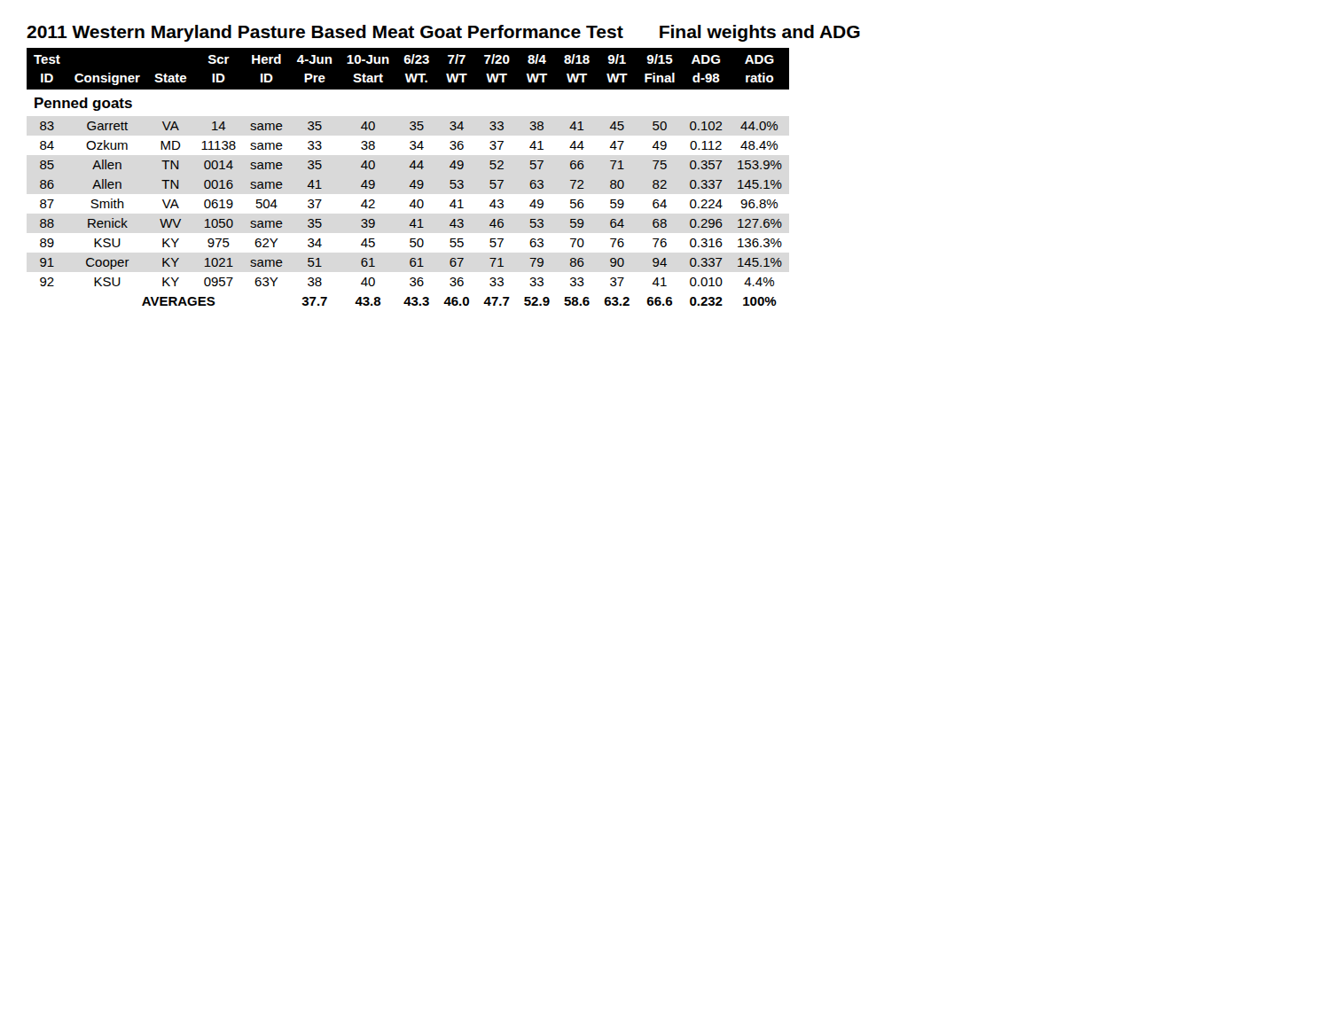2011 Western Maryland Pasture Based Meat Goat Performance Test Final weights and ADG
| Test | | | Scr | Herd | 4-Jun | 10-Jun | 6/23 | 7/7 | 7/20 | 8/4 | 8/18 | 9/1 | 9/15 | ADG | ADG |
| --- | --- | --- | --- | --- | --- | --- | --- | --- | --- | --- | --- | --- | --- | --- | --- |
| ID | Consigner | State | ID | ID | Pre | Start | WT. | WT | WT | WT | WT | WT | Final | d-98 | ratio |
| Penned goats |
| 83 | Garrett | VA | 14 | same | 35 | 40 | 35 | 34 | 33 | 38 | 41 | 45 | 50 | 0.102 | 44.0% |
| 84 | Ozkum | MD | 11138 | same | 33 | 38 | 34 | 36 | 37 | 41 | 44 | 47 | 49 | 0.112 | 48.4% |
| 85 | Allen | TN | 0014 | same | 35 | 40 | 44 | 49 | 52 | 57 | 66 | 71 | 75 | 0.357 | 153.9% |
| 86 | Allen | TN | 0016 | same | 41 | 49 | 49 | 53 | 57 | 63 | 72 | 80 | 82 | 0.337 | 145.1% |
| 87 | Smith | VA | 0619 | 504 | 37 | 42 | 40 | 41 | 43 | 49 | 56 | 59 | 64 | 0.224 | 96.8% |
| 88 | Renick | WV | 1050 | same | 35 | 39 | 41 | 43 | 46 | 53 | 59 | 64 | 68 | 0.296 | 127.6% |
| 89 | KSU | KY | 975 | 62Y | 34 | 45 | 50 | 55 | 57 | 63 | 70 | 76 | 76 | 0.316 | 136.3% |
| 91 | Cooper | KY | 1021 | same | 51 | 61 | 61 | 67 | 71 | 79 | 86 | 90 | 94 | 0.337 | 145.1% |
| 92 | KSU | KY | 0957 | 63Y | 38 | 40 | 36 | 36 | 33 | 33 | 33 | 37 | 41 | 0.010 | 4.4% |
| | AVERAGES | 37.7 | 43.8 | 43.3 | 46.0 | 47.7 | 52.9 | 58.6 | 63.2 | 66.6 | 0.232 | 100% |